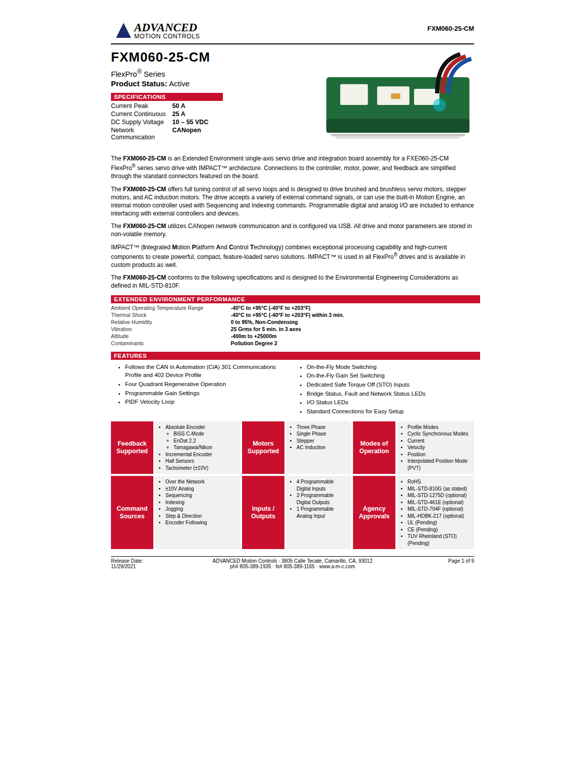ADVANCED
MOTION CONTROLS
FXM060-25-CM
FXM060-25-CM
FlexPro® Series
Product Status: Active
SPECIFICATIONS
| Current Peak | 50 A |
| Current Continuous | 25 A |
| DC Supply Voltage | 10 – 55 VDC |
| Network Communication | CANopen |
The FXM060-25-CM is an Extended Environment single-axis servo drive and integration board assembly for a FXE060-25-CM FlexPro® series servo drive with IMPACT™ architecture. Connections to the controller, motor, power, and feedback are simplified through the standard connectors featured on the board.
The FXM060-25-CM offers full tuning control of all servo loops and is designed to drive brushed and brushless servo motors, stepper motors, and AC induction motors. The drive accepts a variety of external command signals, or can use the built-in Motion Engine, an internal motion controller used with Sequencing and Indexing commands. Programmable digital and analog I/O are included to enhance interfacing with external controllers and devices.
The FXM060-25-CM utilizes CANopen network communication and is configured via USB. All drive and motor parameters are stored in non-volatile memory.
IMPACT™ (Integrated Motion Platform And Control Technology) combines exceptional processing capability and high-current components to create powerful, compact, feature-loaded servo solutions. IMPACT™ is used in all FlexPro® drives and is available in custom products as well.
The FXM060-25-CM conforms to the following specifications and is designed to the Environmental Engineering Considerations as defined in MIL-STD-810F.
EXTENDED ENVIRONMENT PERFORMANCE
| Ambient Operating Temperature Range | -40°C to +95°C (-40°F to +203°F) |
| Thermal Shock | -40°C to +95°C (-40°F to +203°F) within 3 min. |
| Relative Humidity | 0 to 95%, Non-Condensing |
| Vibration | 25 Grms for 5 min. in 3 axes |
| Altitude | -400m to +25000m |
| Contaminants | Pollution Degree 2 |
FEATURES
Follows the CAN in Automation (CiA) 301 Communications Profile and 402 Device Profile
Four Quadrant Regenerative Operation
Programmable Gain Settings
PIDF Velocity Loop
On-the-Fly Mode Switching
On-the-Fly Gain Set Switching
Dedicated Safe Torque Off (STO) Inputs
Bridge Status, Fault and Network Status LEDs
I/O Status LEDs
Standard Connections for Easy Setup
Feedback
Supported
Absolute Encoder
BiSS C-Mode
EnDat 2.2
Tamagawa/Nikon
Incremental Encoder
Hall Sensors
Tachometer (±10V)
Motors
Supported
Three Phase
Single Phase
Stepper
AC Induction
Modes of
Operation
Profile Modes
Cyclic Synchronous Modes
Current
Velocity
Position
Interpolated Position Mode (PVT)
Command
Sources
Over the Network
±10V Analog
Sequencing
Indexing
Jogging
Step & Direction
Encoder Following
Inputs /
Outputs
4 Programmable Digital Inputs
3 Programmable Digital Outputs
1 Programmable Analog Input
Agency
Approvals
RoHS
MIL-STD-810G (as stated)
MIL-STD-1275D (optional)
MIL-STD-461E (optional)
MIL-STD-704F (optional)
MIL-HDBK-217 (optional)
UL (Pending)
CE (Pending)
TUV Rheinland (STO) (Pending)
Release Date:
11/29/2021
ADVANCED Motion Controls · 3805 Calle Tecate, Camarillo, CA, 93012
ph# 805-389-1935 · fx# 805-389-1165 · www.a-m-c.com
Page 1 of 9